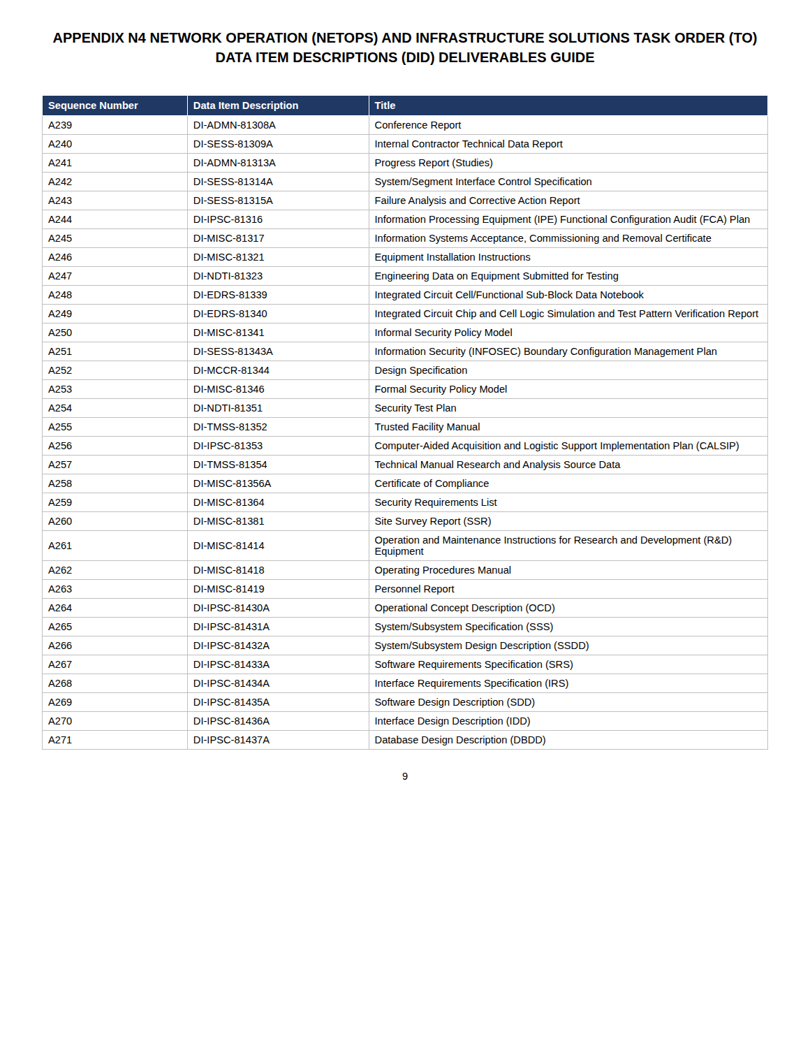APPENDIX N4 NETWORK OPERATION (NETOPS) AND INFRASTRUCTURE SOLUTIONS TASK ORDER (TO) DATA ITEM DESCRIPTIONS (DID) DELIVERABLES GUIDE
| Sequence Number | Data Item Description | Title |
| --- | --- | --- |
| A239 | DI-ADMN-81308A | Conference Report |
| A240 | DI-SESS-81309A | Internal Contractor Technical Data Report |
| A241 | DI-ADMN-81313A | Progress Report (Studies) |
| A242 | DI-SESS-81314A | System/Segment Interface Control Specification |
| A243 | DI-SESS-81315A | Failure Analysis and Corrective Action Report |
| A244 | DI-IPSC-81316 | Information Processing Equipment (IPE) Functional Configuration Audit (FCA) Plan |
| A245 | DI-MISC-81317 | Information Systems Acceptance, Commissioning and Removal Certificate |
| A246 | DI-MISC-81321 | Equipment Installation Instructions |
| A247 | DI-NDTI-81323 | Engineering Data on Equipment Submitted for Testing |
| A248 | DI-EDRS-81339 | Integrated Circuit Cell/Functional Sub-Block Data Notebook |
| A249 | DI-EDRS-81340 | Integrated Circuit Chip and Cell Logic Simulation and Test Pattern Verification Report |
| A250 | DI-MISC-81341 | Informal Security Policy Model |
| A251 | DI-SESS-81343A | Information Security (INFOSEC) Boundary Configuration Management Plan |
| A252 | DI-MCCR-81344 | Design Specification |
| A253 | DI-MISC-81346 | Formal Security Policy Model |
| A254 | DI-NDTI-81351 | Security Test Plan |
| A255 | DI-TMSS-81352 | Trusted Facility Manual |
| A256 | DI-IPSC-81353 | Computer-Aided Acquisition and Logistic Support Implementation Plan (CALSIP) |
| A257 | DI-TMSS-81354 | Technical Manual Research and Analysis Source Data |
| A258 | DI-MISC-81356A | Certificate of Compliance |
| A259 | DI-MISC-81364 | Security Requirements List |
| A260 | DI-MISC-81381 | Site Survey Report (SSR) |
| A261 | DI-MISC-81414 | Operation and Maintenance Instructions for Research and Development (R&D) Equipment |
| A262 | DI-MISC-81418 | Operating Procedures Manual |
| A263 | DI-MISC-81419 | Personnel Report |
| A264 | DI-IPSC-81430A | Operational Concept Description (OCD) |
| A265 | DI-IPSC-81431A | System/Subsystem Specification (SSS) |
| A266 | DI-IPSC-81432A | System/Subsystem Design Description (SSDD) |
| A267 | DI-IPSC-81433A | Software Requirements Specification (SRS) |
| A268 | DI-IPSC-81434A | Interface Requirements Specification (IRS) |
| A269 | DI-IPSC-81435A | Software Design Description (SDD) |
| A270 | DI-IPSC-81436A | Interface Design Description (IDD) |
| A271 | DI-IPSC-81437A | Database Design Description (DBDD) |
9